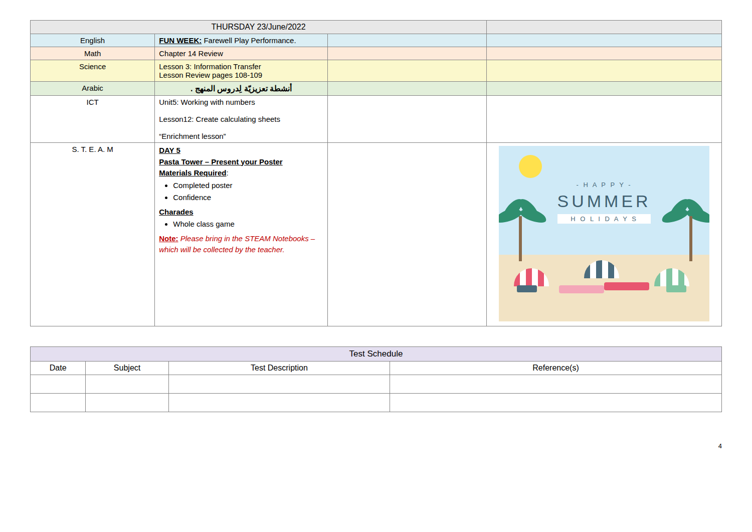| THURSDAY 23/June/2022 | |
| English | FUN WEEK: Farewell Play Performance. | | |
| Math | Chapter 14 Review | | |
| Science | Lesson 3: Information Transfer Lesson Review pages 108-109 | | |
| Arabic | أنشطة تعزيزيّة لِدروس المنهج . | | |
| ICT | Unit5: Working with numbers Lesson12: Create calculating sheets “Enrichment lesson” | | |
| S. T. E. A. M | DAY 5 Pasta Tower – Present your Poster Materials Required : Completed poster Confidence Charades Whole class game Note: Please bring in the STEAM Notebooks – which will be collected by the teacher. | | - H A P P Y - SUMMER H O L I D A Y S |
| Test Schedule |
| Date | Subject | Test Description | Reference(s) |
4